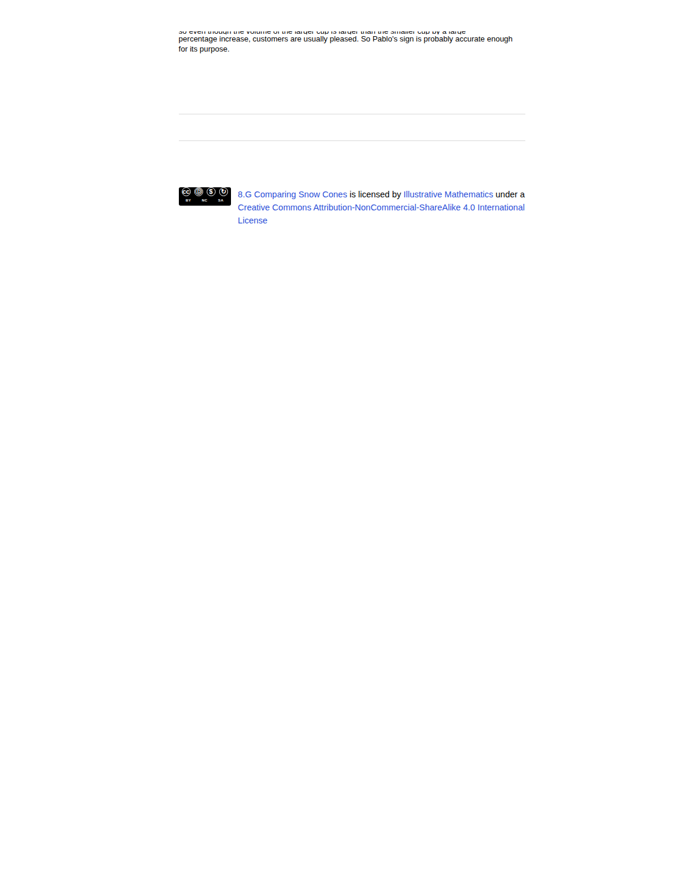so even though the volume of the larger cup is larger than the smaller cup by a large
percentage increase, customers are usually pleased. So Pablo's sign is probably accurate enough
for its purpose.
cc Ⓓ $ ↻
BY NC SA
8.G Comparing Snow Cones is licensed by Illustrative Mathematics under a Creative Commons Attribution-NonCommercial-ShareAlike 4.0 International License